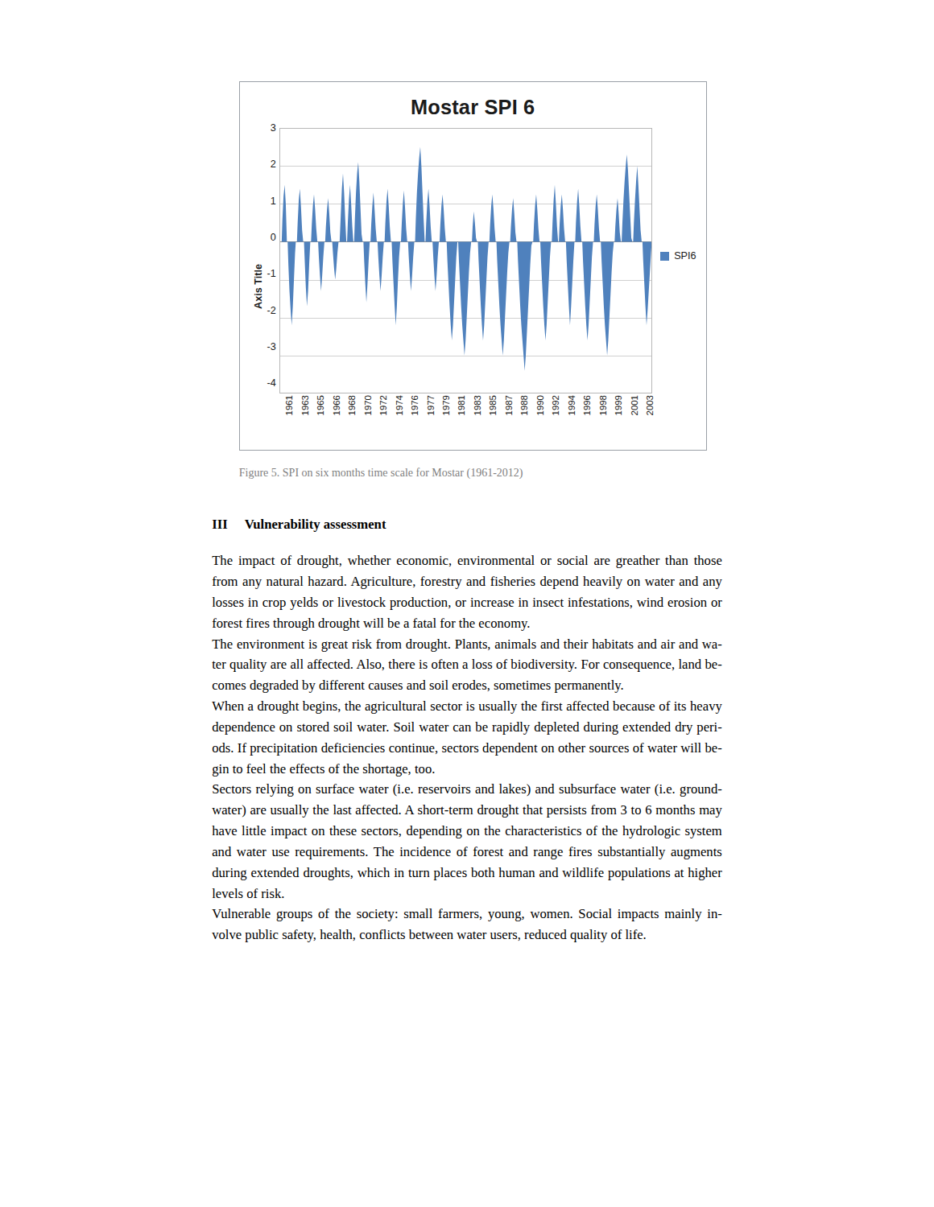Mostar SPI 6
Axis Title
3 2 1 0 -1 -2 -3 -4
1961 1963 1965 1966 1968 1970 1972 1974 1976 1977 1979 1981 1983 1985 1987 1988 1990 1992 1994 1996 1998 1999 2001 2003
SPI6
Figure 5. SPI on six months time scale for Mostar (1961-2012)
IIIVulnerability assessment
The impact of drought, whether economic, environmental or social are greather than those from any natural hazard. Agriculture, forestry and fisheries depend heavily on water and any losses in crop yelds or livestock production, or increase in insect infestations, wind erosion or forest fires through drought will be a fatal for the economy.
The environment is great risk from drought. Plants, animals and their habitats and air and water quality are all affected. Also, there is often a loss of biodiversity. For consequence, land becomes degraded by different causes and soil erodes, sometimes permanently.
When a drought begins, the agricultural sector is usually the first affected because of its heavy dependence on stored soil water. Soil water can be rapidly depleted during extended dry periods. If precipitation deficiencies continue, sectors dependent on other sources of water will begin to feel the effects of the shortage, too.
Sectors relying on surface water (i.e. reservoirs and lakes) and subsurface water (i.e. groundwater) are usually the last affected. A short-term drought that persists from 3 to 6 months may have little impact on these sectors, depending on the characteristics of the hydrologic system and water use requirements. The incidence of forest and range fires substantially augments during extended droughts, which in turn places both human and wildlife populations at higher levels of risk.
Vulnerable groups of the society: small farmers, young, women. Social impacts mainly involve public safety, health, conflicts between water users, reduced quality of life.